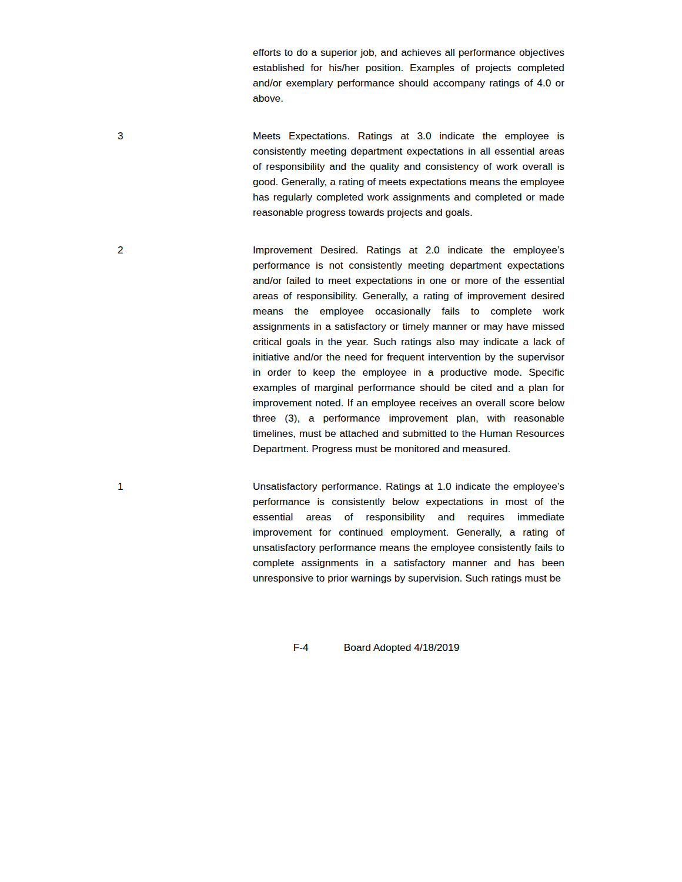efforts to do a superior job, and achieves all performance objectives established for his/her position. Examples of projects completed and/or exemplary performance should accompany ratings of 4.0 or above.
3
Meets Expectations. Ratings at 3.0 indicate the employee is consistently meeting department expectations in all essential areas of responsibility and the quality and consistency of work overall is good. Generally, a rating of meets expectations means the employee has regularly completed work assignments and completed or made reasonable progress towards projects and goals.
2
Improvement Desired. Ratings at 2.0 indicate the employee’s performance is not consistently meeting department expectations and/or failed to meet expectations in one or more of the essential areas of responsibility. Generally, a rating of improvement desired means the employee occasionally fails to complete work assignments in a satisfactory or timely manner or may have missed critical goals in the year. Such ratings also may indicate a lack of initiative and/or the need for frequent intervention by the supervisor in order to keep the employee in a productive mode. Specific examples of marginal performance should be cited and a plan for improvement noted. If an employee receives an overall score below three (3), a performance improvement plan, with reasonable timelines, must be attached and submitted to the Human Resources Department. Progress must be monitored and measured.
1
Unsatisfactory performance. Ratings at 1.0 indicate the employee’s performance is consistently below expectations in most of the essential areas of responsibility and requires immediate improvement for continued employment. Generally, a rating of unsatisfactory performance means the employee consistently fails to complete assignments in a satisfactory manner and has been unresponsive to prior warnings by supervision. Such ratings must be
F-4 Board Adopted 4/18/2019